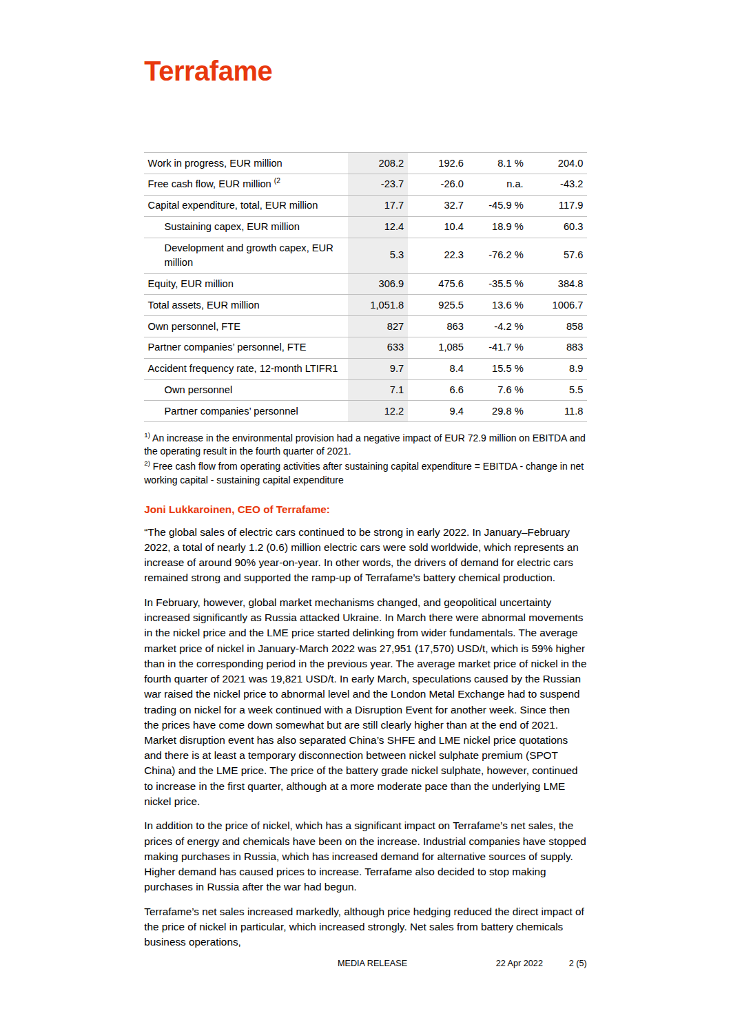Terrafame
| Work in progress, EUR million | 208.2 | 192.6 | 8.1 % | 204.0 |
| Free cash flow, EUR million (2 | -23.7 | -26.0 | n.a. | -43.2 |
| Capital expenditure, total, EUR million | 17.7 | 32.7 | -45.9 % | 117.9 |
| Sustaining capex, EUR million | 12.4 | 10.4 | 18.9 % | 60.3 |
| Development and growth capex, EUR million | 5.3 | 22.3 | -76.2 % | 57.6 |
| Equity, EUR million | 306.9 | 475.6 | -35.5 % | 384.8 |
| Total assets, EUR million | 1,051.8 | 925.5 | 13.6 % | 1006.7 |
| Own personnel, FTE | 827 | 863 | -4.2 % | 858 |
| Partner companies’ personnel, FTE | 633 | 1,085 | -41.7 % | 883 |
| Accident frequency rate, 12-month LTIFR1 | 9.7 | 8.4 | 15.5 % | 8.9 |
| Own personnel | 7.1 | 6.6 | 7.6 % | 5.5 |
| Partner companies’ personnel | 12.2 | 9.4 | 29.8 % | 11.8 |
1) An increase in the environmental provision had a negative impact of EUR 72.9 million on EBITDA and the operating result in the fourth quarter of 2021.
2) Free cash flow from operating activities after sustaining capital expenditure = EBITDA - change in net working capital - sustaining capital expenditure
Joni Lukkaroinen, CEO of Terrafame:
“The global sales of electric cars continued to be strong in early 2022. In January–February 2022, a total of nearly 1.2 (0.6) million electric cars were sold worldwide, which represents an increase of around 90% year-on-year. In other words, the drivers of demand for electric cars remained strong and supported the ramp-up of Terrafame’s battery chemical production.
In February, however, global market mechanisms changed, and geopolitical uncertainty increased significantly as Russia attacked Ukraine. In March there were abnormal movements in the nickel price and the LME price started delinking from wider fundamentals. The average market price of nickel in January-March 2022 was 27,951 (17,570) USD/t, which is 59% higher than in the corresponding period in the previous year. The average market price of nickel in the fourth quarter of 2021 was 19,821 USD/t. In early March, speculations caused by the Russian war raised the nickel price to abnormal level and the London Metal Exchange had to suspend trading on nickel for a week continued with a Disruption Event for another week. Since then the prices have come down somewhat but are still clearly higher than at the end of 2021. Market disruption event has also separated China’s SHFE and LME nickel price quotations and there is at least a temporary disconnection between nickel sulphate premium (SPOT China) and the LME price. The price of the battery grade nickel sulphate, however, continued to increase in the first quarter, although at a more moderate pace than the underlying LME nickel price.
In addition to the price of nickel, which has a significant impact on Terrafame’s net sales, the prices of energy and chemicals have been on the increase. Industrial companies have stopped making purchases in Russia, which has increased demand for alternative sources of supply. Higher demand has caused prices to increase. Terrafame also decided to stop making purchases in Russia after the war had begun.
Terrafame’s net sales increased markedly, although price hedging reduced the direct impact of the price of nickel in particular, which increased strongly. Net sales from battery chemicals business operations,
MEDIA RELEASE 22 Apr 2022 2 (5)